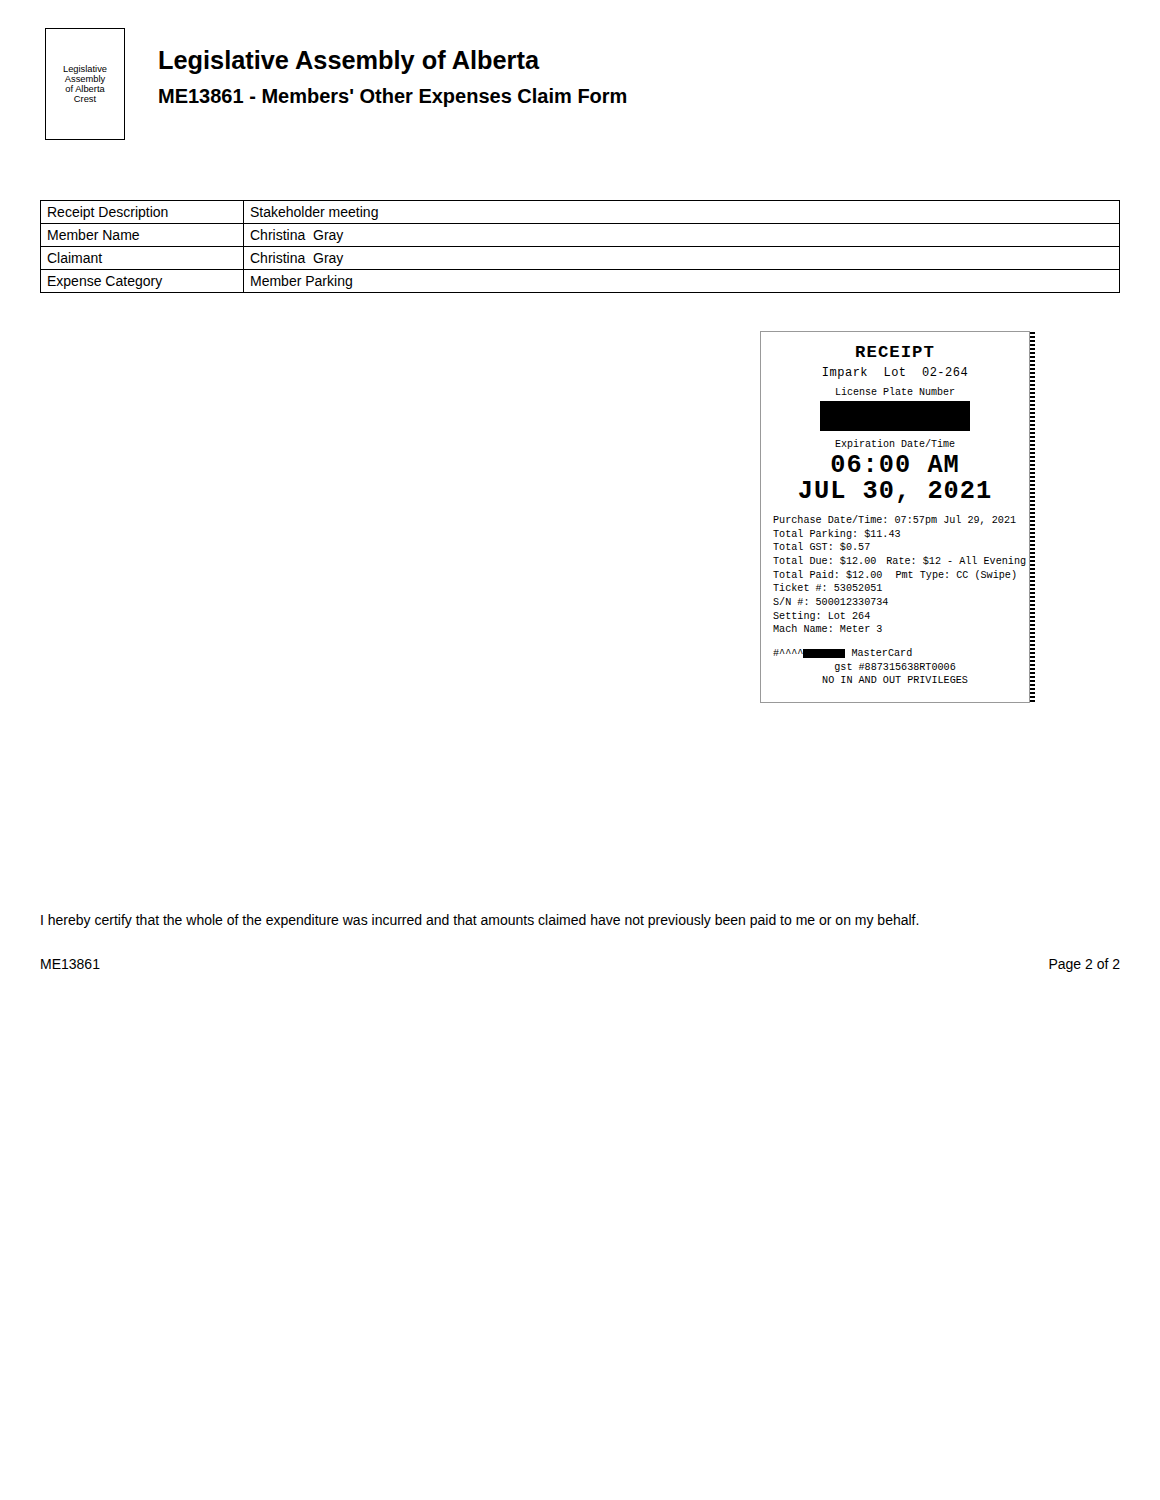Legislative
Assembly
of Alberta
Crest
Legislative Assembly of Alberta
ME13861 - Members' Other Expenses Claim Form
| Receipt Description | Stakeholder meeting |
| Member Name | Christina Gray |
| Claimant | Christina Gray |
| Expense Category | Member Parking |
RECEIPT
Impark Lot 02-264
License Plate Number
Expiration Date/Time
06:00 AM
JUL 30, 2021
Purchase Date/Time: 07:57pm Jul 29, 2021
Total Parking: $11.43
Total GST: $0.57
Total Due: $12.00 Rate: $12 - All Evening
Total Paid: $12.00 Pmt Type: CC (Swipe)
Ticket #: 53052051
S/N #: 500012330734
Setting: Lot 264
Mach Name: Meter 3
#^^^^ MasterCard
gst #887315638RT0006
NO IN AND OUT PRIVILEGES
I hereby certify that the whole of the expenditure was incurred and that amounts claimed have not previously been paid to me or on my behalf.
ME13861
Page 2 of 2